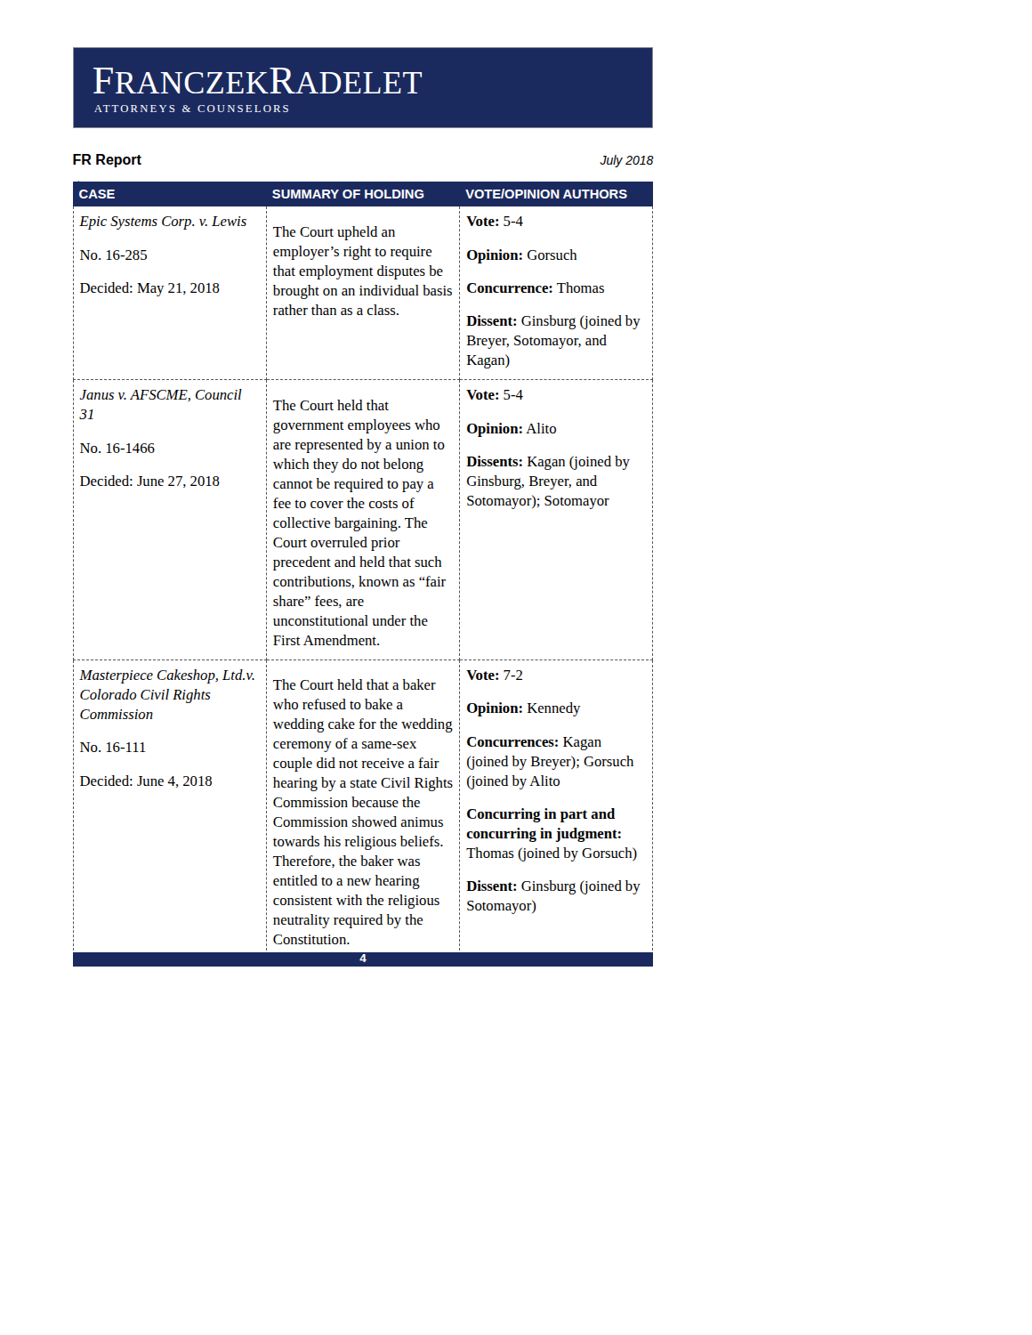FRANCZEKRADELET
ATTORNEYS & COUNSELORS
FR Report
July 2018
.
| CASE | SUMMARY OF HOLDING | VOTE/OPINION AUTHORS |
| --- | --- | --- |
| Epic Systems Corp. v. Lewis No. 16-285 Decided: May 21, 2018 | The Court upheld an employer’s right to require that employment disputes be brought on an individual basis rather than as a class. | Vote: 5-4 Opinion: Gorsuch Concurrence: Thomas Dissent: Ginsburg (joined by Breyer, Sotomayor, and Kagan) |
| Janus v. AFSCME, Council 31 No. 16-1466 Decided: June 27, 2018 | The Court held that government employees who are represented by a union to which they do not belong cannot be required to pay a fee to cover the costs of collective bargaining. The Court overruled prior precedent and held that such contributions, known as “fair share” fees, are unconstitutional under the First Amendment. | Vote: 5-4 Opinion: Alito Dissents: Kagan (joined by Ginsburg, Breyer, and Sotomayor); Sotomayor |
| Masterpiece Cakeshop, Ltd.v. Colorado Civil Rights Commission No. 16-111 Decided: June 4, 2018 | The Court held that a baker who refused to bake a wedding cake for the wedding ceremony of a same-sex couple did not receive a fair hearing by a state Civil Rights Commission because the Commission showed animus towards his religious beliefs. Therefore, the baker was entitled to a new hearing consistent with the religious neutrality required by the Constitution. | Vote: 7-2 Opinion: Kennedy Concurrences: Kagan (joined by Breyer); Gorsuch (joined by Alito Concurring in part and concurring in judgment: Thomas (joined by Gorsuch) Dissent: Ginsburg (joined by Sotomayor) |
4